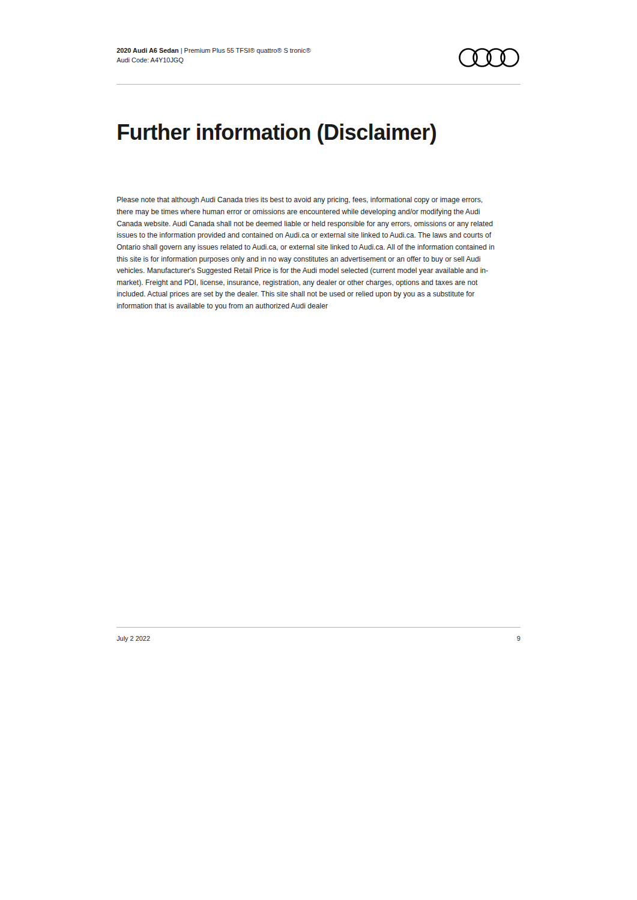2020 Audi A6 Sedan | Premium Plus 55 TFSI® quattro® S tronic®
Audi Code: A4Y10JGQ
Further information (Disclaimer)
Please note that although Audi Canada tries its best to avoid any pricing, fees, informational copy or image errors, there may be times where human error or omissions are encountered while developing and/or modifying the Audi Canada website. Audi Canada shall not be deemed liable or held responsible for any errors, omissions or any related issues to the information provided and contained on Audi.ca or external site linked to Audi.ca. The laws and courts of Ontario shall govern any issues related to Audi.ca, or external site linked to Audi.ca. All of the information contained in this site is for information purposes only and in no way constitutes an advertisement or an offer to buy or sell Audi vehicles. Manufacturer's Suggested Retail Price is for the Audi model selected (current model year available and in-market). Freight and PDI, license, insurance, registration, any dealer or other charges, options and taxes are not included. Actual prices are set by the dealer. This site shall not be used or relied upon by you as a substitute for information that is available to you from an authorized Audi dealer
July 2 2022 9